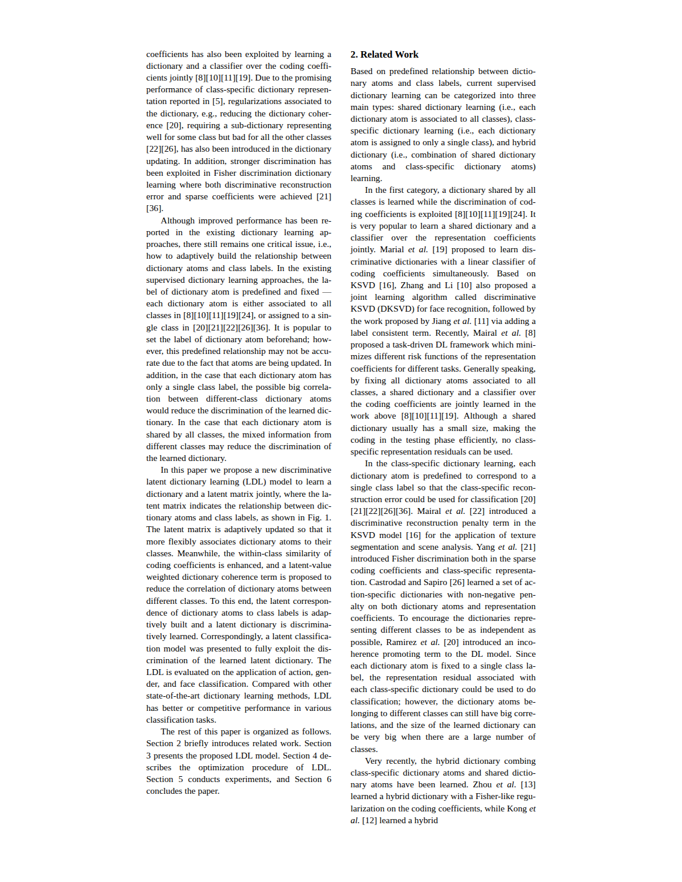coefficients has also been exploited by learning a dictionary and a classifier over the coding coefficients jointly [8][10][11][19]. Due to the promising performance of class-specific dictionary representation reported in [5], regularizations associated to the dictionary, e.g., reducing the dictionary coherence [20], requiring a sub-dictionary representing well for some class but bad for all the other classes [22][26], has also been introduced in the dictionary updating. In addition, stronger discrimination has been exploited in Fisher discrimination dictionary learning where both discriminative reconstruction error and sparse coefficients were achieved [21][36].
Although improved performance has been reported in the existing dictionary learning approaches, there still remains one critical issue, i.e., how to adaptively build the relationship between dictionary atoms and class labels. In the existing supervised dictionary learning approaches, the label of dictionary atom is predefined and fixed — each dictionary atom is either associated to all classes in [8][10][11][19][24], or assigned to a single class in [20][21][22][26][36]. It is popular to set the label of dictionary atom beforehand; however, this predefined relationship may not be accurate due to the fact that atoms are being updated. In addition, in the case that each dictionary atom has only a single class label, the possible big correlation between different-class dictionary atoms would reduce the discrimination of the learned dictionary. In the case that each dictionary atom is shared by all classes, the mixed information from different classes may reduce the discrimination of the learned dictionary.
In this paper we propose a new discriminative latent dictionary learning (LDL) model to learn a dictionary and a latent matrix jointly, where the latent matrix indicates the relationship between dictionary atoms and class labels, as shown in Fig. 1. The latent matrix is adaptively updated so that it more flexibly associates dictionary atoms to their classes. Meanwhile, the within-class similarity of coding coefficients is enhanced, and a latent-value weighted dictionary coherence term is proposed to reduce the correlation of dictionary atoms between different classes. To this end, the latent correspondence of dictionary atoms to class labels is adaptively built and a latent dictionary is discriminatively learned. Correspondingly, a latent classification model was presented to fully exploit the discrimination of the learned latent dictionary. The LDL is evaluated on the application of action, gender, and face classification. Compared with other state-of-the-art dictionary learning methods, LDL has better or competitive performance in various classification tasks.
The rest of this paper is organized as follows. Section 2 briefly introduces related work. Section 3 presents the proposed LDL model. Section 4 describes the optimization procedure of LDL. Section 5 conducts experiments, and Section 6 concludes the paper.
2. Related Work
Based on predefined relationship between dictionary atoms and class labels, current supervised dictionary learning can be categorized into three main types: shared dictionary learning (i.e., each dictionary atom is associated to all classes), class-specific dictionary learning (i.e., each dictionary atom is assigned to only a single class), and hybrid dictionary (i.e., combination of shared dictionary atoms and class-specific dictionary atoms) learning.
In the first category, a dictionary shared by all classes is learned while the discrimination of coding coefficients is exploited [8][10][11][19][24]. It is very popular to learn a shared dictionary and a classifier over the representation coefficients jointly. Marial et al. [19] proposed to learn discriminative dictionaries with a linear classifier of coding coefficients simultaneously. Based on KSVD [16], Zhang and Li [10] also proposed a joint learning algorithm called discriminative KSVD (DKSVD) for face recognition, followed by the work proposed by Jiang et al. [11] via adding a label consistent term. Recently, Mairal et al. [8] proposed a task-driven DL framework which minimizes different risk functions of the representation coefficients for different tasks. Generally speaking, by fixing all dictionary atoms associated to all classes, a shared dictionary and a classifier over the coding coefficients are jointly learned in the work above [8][10][11][19]. Although a shared dictionary usually has a small size, making the coding in the testing phase efficiently, no class-specific representation residuals can be used.
In the class-specific dictionary learning, each dictionary atom is predefined to correspond to a single class label so that the class-specific reconstruction error could be used for classification [20][21][22][26][36]. Mairal et al. [22] introduced a discriminative reconstruction penalty term in the KSVD model [16] for the application of texture segmentation and scene analysis. Yang et al. [21] introduced Fisher discrimination both in the sparse coding coefficients and class-specific representation. Castrodad and Sapiro [26] learned a set of action-specific dictionaries with non-negative penalty on both dictionary atoms and representation coefficients. To encourage the dictionaries representing different classes to be as independent as possible, Ramirez et al. [20] introduced an incoherence promoting term to the DL model. Since each dictionary atom is fixed to a single class label, the representation residual associated with each class-specific dictionary could be used to do classification; however, the dictionary atoms belonging to different classes can still have big correlations, and the size of the learned dictionary can be very big when there are a large number of classes.
Very recently, the hybrid dictionary combing class-specific dictionary atoms and shared dictionary atoms have been learned. Zhou et al. [13] learned a hybrid dictionary with a Fisher-like regularization on the coding coefficients, while Kong et al. [12] learned a hybrid